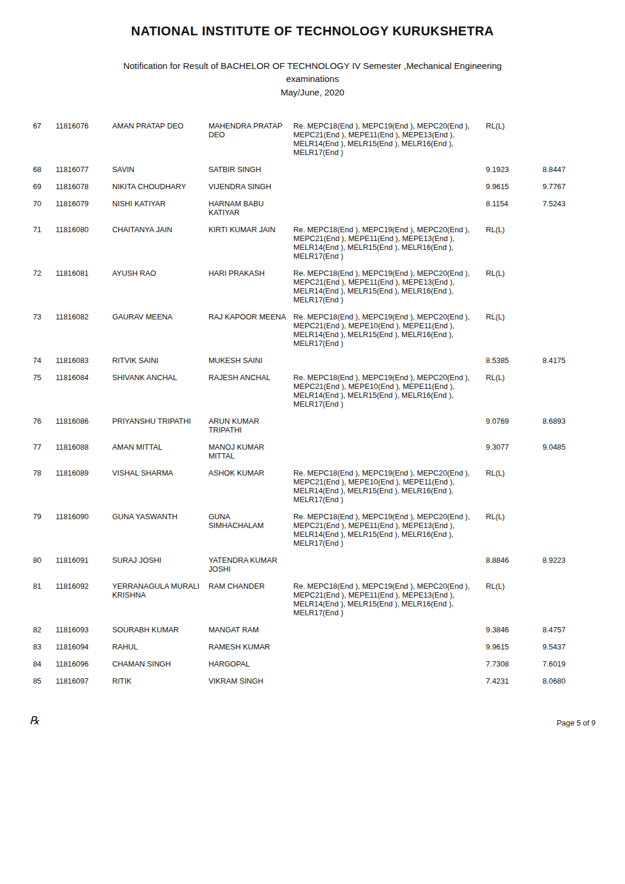NATIONAL INSTITUTE OF TECHNOLOGY KURUKSHETRA
Notification for Result of BACHELOR OF TECHNOLOGY IV Semester ,Mechanical Engineering
examinations
May/June, 2020
| 67 | 11816076 | AMAN PRATAP DEO | MAHENDRA PRATAP DEO | Re. MEPC18(End ), MEPC19(End ), MEPC20(End ), MEPC21(End ), MEPE11(End ), MEPE13(End ), MELR14(End ), MELR15(End ), MELR16(End ), MELR17(End ) | RL(L) | |
| 68 | 11816077 | SAVIN | SATBIR SINGH | | 9.1923 | 8.8447 |
| 69 | 11816078 | NIKITA CHOUDHARY | VIJENDRA SINGH | | 9.9615 | 9.7767 |
| 70 | 11816079 | NISHI KATIYAR | HARNAM BABU KATIYAR | | 8.1154 | 7.5243 |
| 71 | 11816080 | CHAITANYA JAIN | KIRTI KUMAR JAIN | Re. MEPC18(End ), MEPC19(End ), MEPC20(End ), MEPC21(End ), MEPE11(End ), MEPE13(End ), MELR14(End ), MELR15(End ), MELR16(End ), MELR17(End ) | RL(L) | |
| 72 | 11816081 | AYUSH RAO | HARI PRAKASH | Re. MEPC18(End ), MEPC19(End ), MEPC20(End ), MEPC21(End ), MEPE11(End ), MEPE13(End ), MELR14(End ), MELR15(End ), MELR16(End ), MELR17(End ) | RL(L) | |
| 73 | 11816082 | GAURAV MEENA | RAJ KAPOOR MEENA | Re. MEPC18(End ), MEPC19(End ), MEPC20(End ), MEPC21(End ), MEPE10(End ), MEPE11(End ), MELR14(End ), MELR15(End ), MELR16(End ), MELR17(End ) | RL(L) | |
| 74 | 11816083 | RITVIK SAINI | MUKESH SAINI | | 8.5385 | 8.4175 |
| 75 | 11816084 | SHIVANK ANCHAL | RAJESH ANCHAL | Re. MEPC18(End ), MEPC19(End ), MEPC20(End ), MEPC21(End ), MEPE10(End ), MEPE11(End ), MELR14(End ), MELR15(End ), MELR16(End ), MELR17(End ) | RL(L) | |
| 76 | 11816086 | PRIYANSHU TRIPATHI | ARUN KUMAR TRIPATHI | | 9.0769 | 8.6893 |
| 77 | 11816088 | AMAN MITTAL | MANOJ KUMAR MITTAL | | 9.3077 | 9.0485 |
| 78 | 11816089 | VISHAL SHARMA | ASHOK KUMAR | Re. MEPC18(End ), MEPC19(End ), MEPC20(End ), MEPC21(End ), MEPE10(End ), MEPE11(End ), MELR14(End ), MELR15(End ), MELR16(End ), MELR17(End ) | RL(L) | |
| 79 | 11816090 | GUNA YASWANTH | GUNA SIMHACHALAM | Re. MEPC18(End ), MEPC19(End ), MEPC20(End ), MEPC21(End ), MEPE11(End ), MEPE13(End ), MELR14(End ), MELR15(End ), MELR16(End ), MELR17(End ) | RL(L) | |
| 80 | 11816091 | SURAJ JOSHI | YATENDRA KUMAR JOSHI | | 8.8846 | 8.9223 |
| 81 | 11816092 | YERRANAGULA MURALI KRISHNA | RAM CHANDER | Re. MEPC18(End ), MEPC19(End ), MEPC20(End ), MEPC21(End ), MEPE11(End ), MEPE13(End ), MELR14(End ), MELR15(End ), MELR16(End ), MELR17(End ) | RL(L) | |
| 82 | 11816093 | SOURABH KUMAR | MANGAT RAM | | 9.3846 | 8.4757 |
| 83 | 11816094 | RAHUL | RAMESH KUMAR | | 9.9615 | 9.5437 |
| 84 | 11816096 | CHAMAN SINGH | HARGOPAL | | 7.7308 | 7.6019 |
| 85 | 11816097 | RITIK | VIKRAM SINGH | | 7.4231 | 8.0680 |
℞
Page 5 of 9